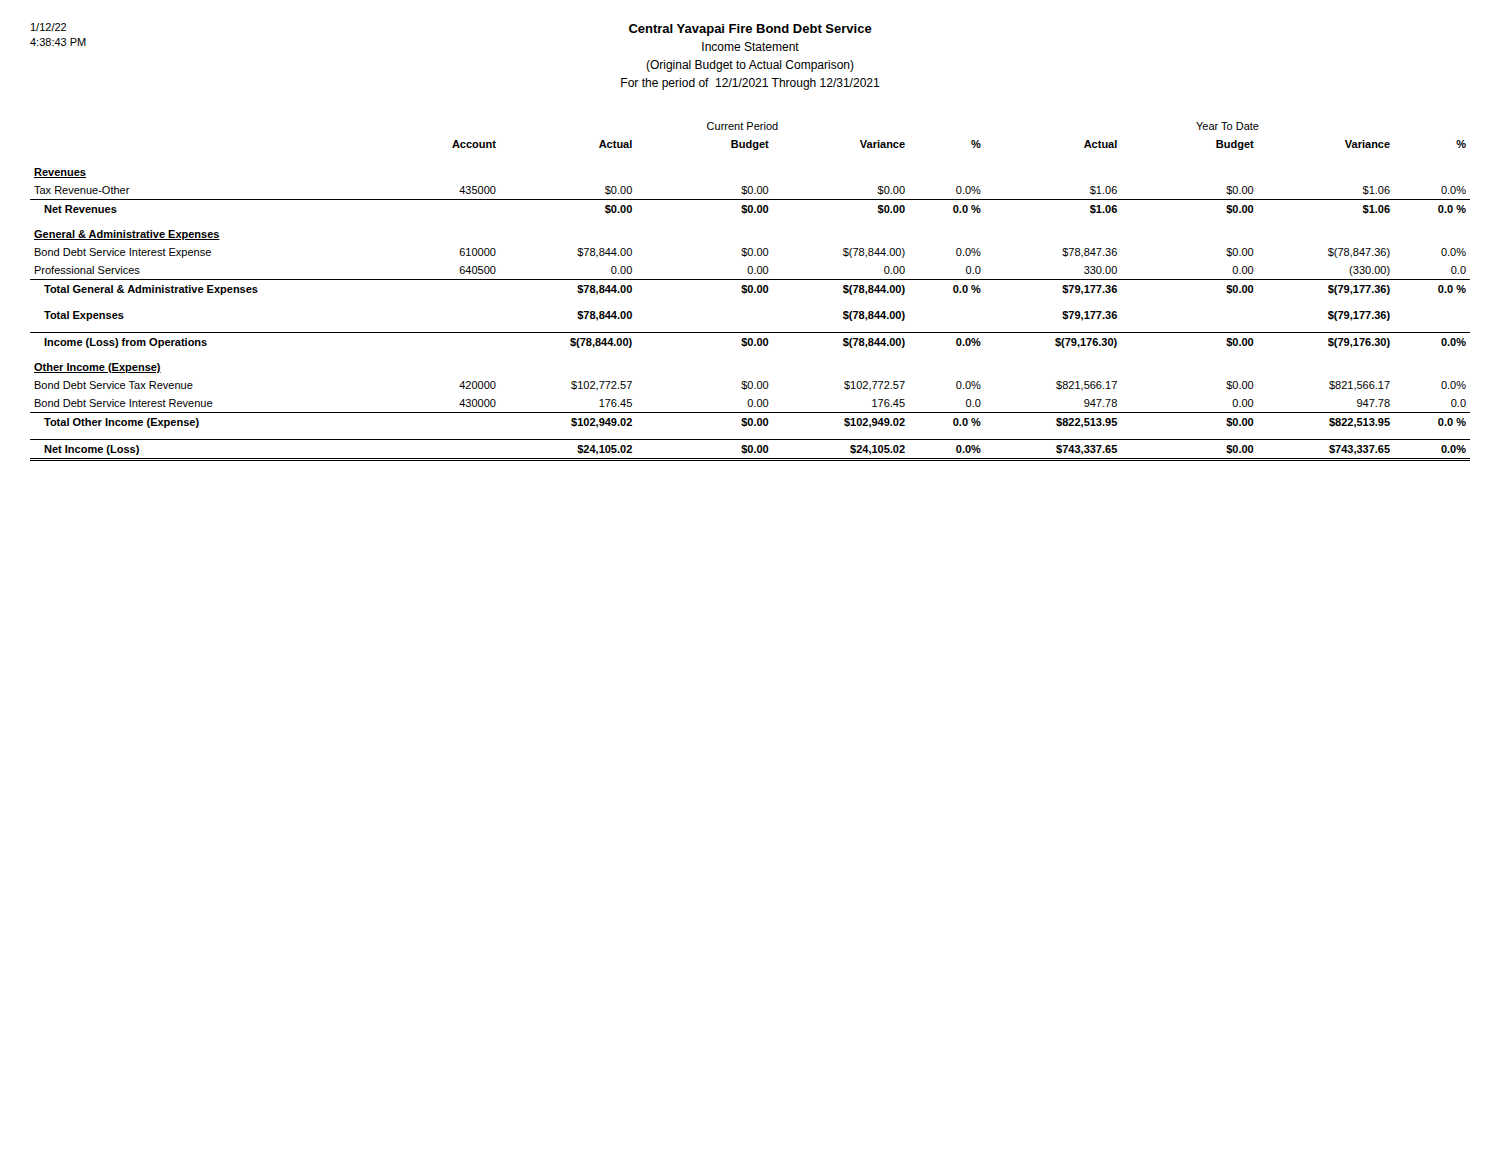1/12/22
4:38:43 PM
Central Yavapai Fire Bond Debt Service
Income Statement
(Original Budget to Actual Comparison)
For the period of 12/1/2021 Through 12/31/2021
| | | Current Period | Year To Date |
| --- | --- | --- | --- |
| | Account | Actual | Budget | Variance | % | Actual | Budget | Variance | % |
| Revenues | |
| Tax Revenue-Other | 435000 | $0.00 | $0.00 | $0.00 | 0.0% | $1.06 | $0.00 | $1.06 | 0.0% |
| Net Revenues | | $0.00 | $0.00 | $0.00 | 0.0 % | $1.06 | $0.00 | $1.06 | 0.0 % |
| General & Administrative Expenses | |
| Bond Debt Service Interest Expense | 610000 | $78,844.00 | $0.00 | $(78,844.00) | 0.0% | $78,847.36 | $0.00 | $(78,847.36) | 0.0% |
| Professional Services | 640500 | 0.00 | 0.00 | 0.00 | 0.0 | 330.00 | 0.00 | (330.00) | 0.0 |
| Total General & Administrative Expenses | | $78,844.00 | $0.00 | $(78,844.00) | 0.0 % | $79,177.36 | $0.00 | $(79,177.36) | 0.0 % |
| Total Expenses | | $78,844.00 | | $(78,844.00) | | $79,177.36 | | $(79,177.36) | |
| Income (Loss) from Operations | | $(78,844.00) | $0.00 | $(78,844.00) | 0.0% | $(79,176.30) | $0.00 | $(79,176.30) | 0.0% |
| Other Income (Expense) | |
| Bond Debt Service Tax Revenue | 420000 | $102,772.57 | $0.00 | $102,772.57 | 0.0% | $821,566.17 | $0.00 | $821,566.17 | 0.0% |
| Bond Debt Service Interest Revenue | 430000 | 176.45 | 0.00 | 176.45 | 0.0 | 947.78 | 0.00 | 947.78 | 0.0 |
| Total Other Income (Expense) | | $102,949.02 | $0.00 | $102,949.02 | 0.0 % | $822,513.95 | $0.00 | $822,513.95 | 0.0 % |
| Net Income (Loss) | | $24,105.02 | $0.00 | $24,105.02 | 0.0% | $743,337.65 | $0.00 | $743,337.65 | 0.0% |